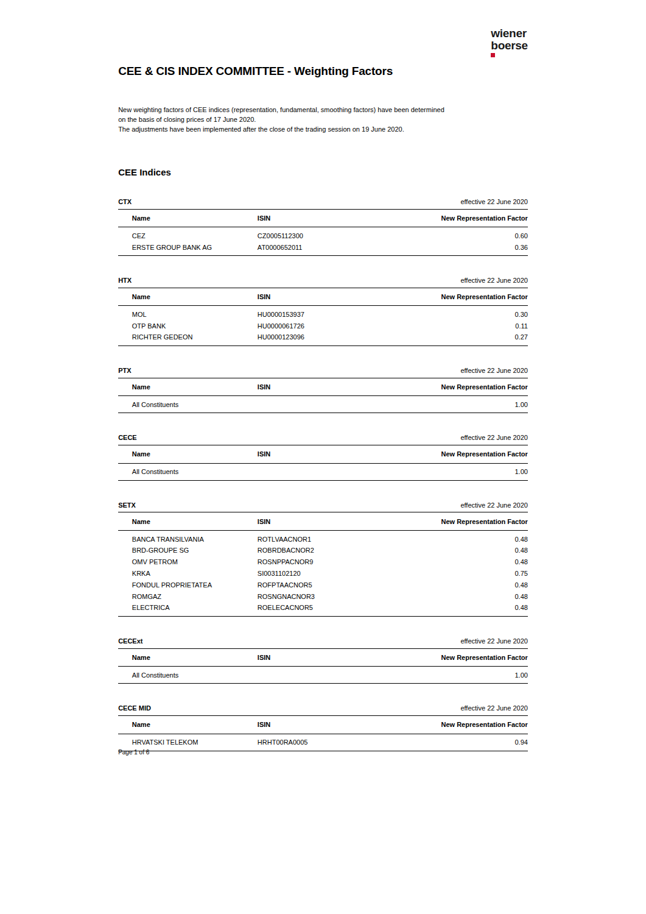wiener
boerse
CEE & CIS INDEX COMMITTEE - Weighting Factors
New weighting factors of CEE indices (representation, fundamental, smoothing factors) have been determined
on the basis of closing prices of 17 June 2020.
The adjustments have been implemented after the close of the trading session on 19 June 2020.
CEE Indices
CTX effective 22 June 2020
| Name | ISIN | New Representation Factor |
| --- | --- | --- |
| CEZ | CZ0005112300 | 0.60 |
| ERSTE GROUP BANK AG | AT0000652011 | 0.36 |
HTX effective 22 June 2020
| Name | ISIN | New Representation Factor |
| --- | --- | --- |
| MOL | HU0000153937 | 0.30 |
| OTP BANK | HU0000061726 | 0.11 |
| RICHTER GEDEON | HU0000123096 | 0.27 |
PTX effective 22 June 2020
| Name | ISIN | New Representation Factor |
| --- | --- | --- |
| All Constituents | | 1.00 |
CECE effective 22 June 2020
| Name | ISIN | New Representation Factor |
| --- | --- | --- |
| All Constituents | | 1.00 |
SETX effective 22 June 2020
| Name | ISIN | New Representation Factor |
| --- | --- | --- |
| BANCA TRANSILVANIA | ROTLVAACNOR1 | 0.48 |
| BRD-GROUPE SG | ROBRDBACNOR2 | 0.48 |
| OMV PETROM | ROSNPPACNOR9 | 0.48 |
| KRKA | SI0031102120 | 0.75 |
| FONDUL PROPRIETATEA | ROFPTAACNOR5 | 0.48 |
| ROMGAZ | ROSNGNACNOR3 | 0.48 |
| ELECTRICA | ROELECACNOR5 | 0.48 |
CECExt effective 22 June 2020
| Name | ISIN | New Representation Factor |
| --- | --- | --- |
| All Constituents | | 1.00 |
CECE MID effective 22 June 2020
| Name | ISIN | New Representation Factor |
| --- | --- | --- |
| HRVATSKI TELEKOM | HRHT00RA0005 | 0.94 |
Page 1 of 6